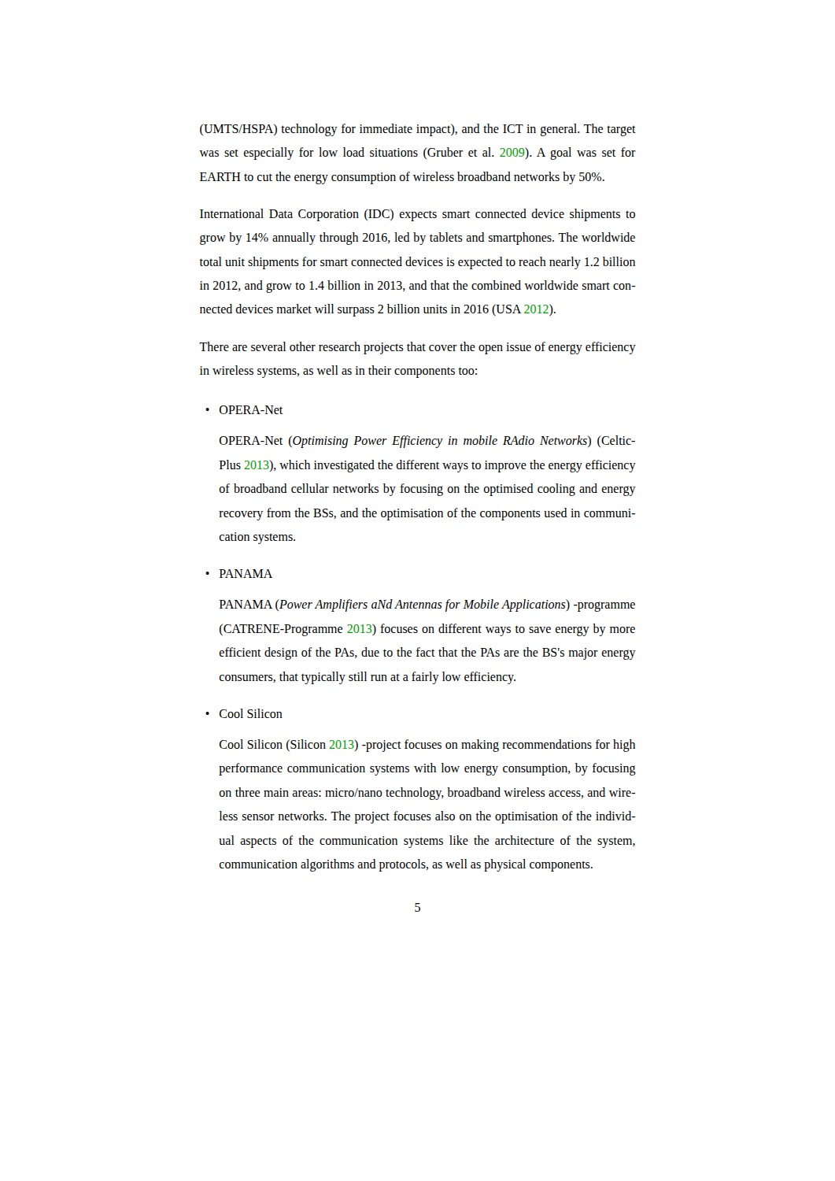(UMTS/HSPA) technology for immediate impact), and the ICT in general. The target was set especially for low load situations (Gruber et al. 2009). A goal was set for EARTH to cut the energy consumption of wireless broadband networks by 50%.
International Data Corporation (IDC) expects smart connected device shipments to grow by 14% annually through 2016, led by tablets and smartphones. The worldwide total unit shipments for smart connected devices is expected to reach nearly 1.2 billion in 2012, and grow to 1.4 billion in 2013, and that the combined worldwide smart connected devices market will surpass 2 billion units in 2016 (USA 2012).
There are several other research projects that cover the open issue of energy efficiency in wireless systems, as well as in their components too:
OPERA-Net
OPERA-Net (Optimising Power Efficiency in mobile RAdio Networks) (Celtic-Plus 2013), which investigated the different ways to improve the energy efficiency of broadband cellular networks by focusing on the optimised cooling and energy recovery from the BSs, and the optimisation of the components used in communication systems.
PANAMA
PANAMA (Power Amplifiers aNd Antennas for Mobile Applications) -programme (CATRENE-Programme 2013) focuses on different ways to save energy by more efficient design of the PAs, due to the fact that the PAs are the BS's major energy consumers, that typically still run at a fairly low efficiency.
Cool Silicon
Cool Silicon (Silicon 2013) -project focuses on making recommendations for high performance communication systems with low energy consumption, by focusing on three main areas: micro/nano technology, broadband wireless access, and wireless sensor networks. The project focuses also on the optimisation of the individual aspects of the communication systems like the architecture of the system, communication algorithms and protocols, as well as physical components.
5